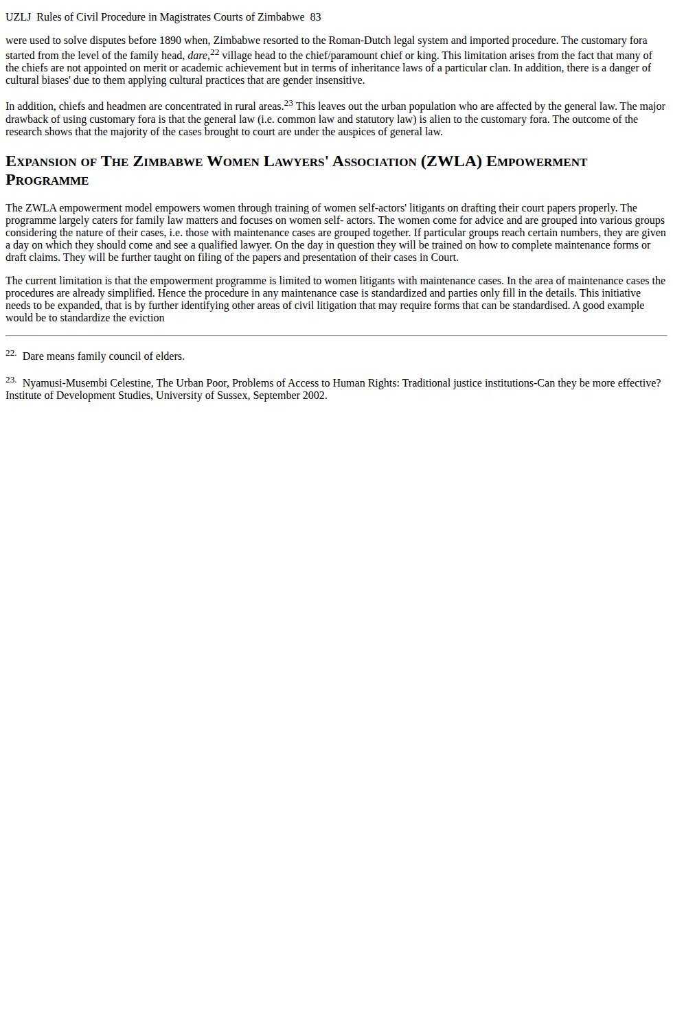UZLJ Rules of Civil Procedure in Magistrates Courts of Zimbabwe 83
were used to solve disputes before 1890 when, Zimbabwe resorted to the Roman-Dutch legal system and imported procedure. The customary fora started from the level of the family head, dare,22 village head to the chief/paramount chief or king. This limitation arises from the fact that many of the chiefs are not appointed on merit or academic achievement but in terms of inheritance laws of a particular clan. In addition, there is a danger of cultural biases' due to them applying cultural practices that are gender insensitive.
In addition, chiefs and headmen are concentrated in rural areas.23 This leaves out the urban population who are affected by the general law. The major drawback of using customary fora is that the general law (i.e. common law and statutory law) is alien to the customary fora. The outcome of the research shows that the majority of the cases brought to court are under the auspices of general law.
Expansion of The Zimbabwe Women Lawyers' Association (ZWLA) Empowerment Programme
The ZWLA empowerment model empowers women through training of women self-actors' litigants on drafting their court papers properly. The programme largely caters for family law matters and focuses on women self- actors. The women come for advice and are grouped into various groups considering the nature of their cases, i.e. those with maintenance cases are grouped together. If particular groups reach certain numbers, they are given a day on which they should come and see a qualified lawyer. On the day in question they will be trained on how to complete maintenance forms or draft claims. They will be further taught on filing of the papers and presentation of their cases in Court.
The current limitation is that the empowerment programme is limited to women litigants with maintenance cases. In the area of maintenance cases the procedures are already simplified. Hence the procedure in any maintenance case is standardized and parties only fill in the details. This initiative needs to be expanded, that is by further identifying other areas of civil litigation that may require forms that can be standardised. A good example would be to standardize the eviction
22. Dare means family council of elders.
23. Nyamusi-Musembi Celestine, The Urban Poor, Problems of Access to Human Rights: Traditional justice institutions-Can they be more effective? Institute of Development Studies, University of Sussex, September 2002.